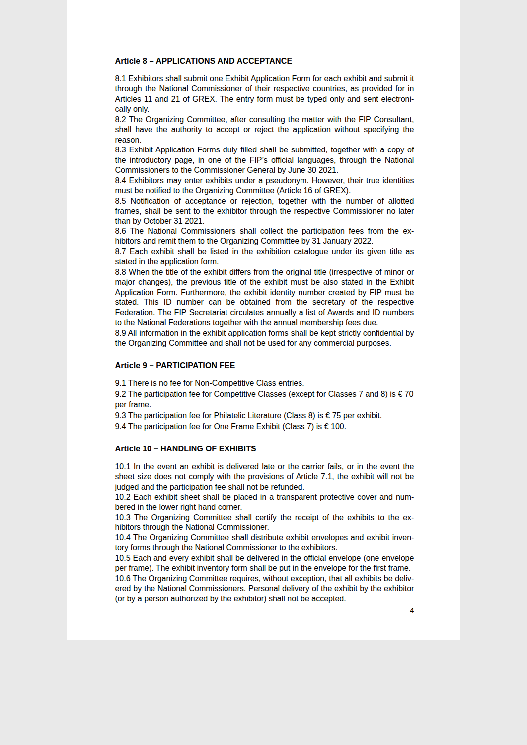Article 8 – APPLICATIONS AND ACCEPTANCE
8.1 Exhibitors shall submit one Exhibit Application Form for each exhibit and submit it through the National Commissioner of their respective countries, as provided for in Articles 11 and 21 of GREX. The entry form must be typed only and sent electronically only.
8.2 The Organizing Committee, after consulting the matter with the FIP Consultant, shall have the authority to accept or reject the application without specifying the reason.
8.3 Exhibit Application Forms duly filled shall be submitted, together with a copy of the introductory page, in one of the FIP’s official languages, through the National Commissioners to the Commissioner General by June 30 2021.
8.4 Exhibitors may enter exhibits under a pseudonym. However, their true identities must be notified to the Organizing Committee (Article 16 of GREX).
8.5 Notification of acceptance or rejection, together with the number of allotted frames, shall be sent to the exhibitor through the respective Commissioner no later than by October 31 2021.
8.6 The National Commissioners shall collect the participation fees from the exhibitors and remit them to the Organizing Committee by 31 January 2022.
8.7 Each exhibit shall be listed in the exhibition catalogue under its given title as stated in the application form.
8.8 When the title of the exhibit differs from the original title (irrespective of minor or major changes), the previous title of the exhibit must be also stated in the Exhibit Application Form. Furthermore, the exhibit identity number created by FIP must be stated. This ID number can be obtained from the secretary of the respective Federation. The FIP Secretariat circulates annually a list of Awards and ID numbers to the National Federations together with the annual membership fees due.
8.9 All information in the exhibit application forms shall be kept strictly confidential by the Organizing Committee and shall not be used for any commercial purposes.
Article 9 – PARTICIPATION FEE
9.1 There is no fee for Non-Competitive Class entries.
9.2 The participation fee for Competitive Classes (except for Classes 7 and 8) is € 70 per frame.
9.3 The participation fee for Philatelic Literature (Class 8) is € 75 per exhibit.
9.4 The participation fee for One Frame Exhibit (Class 7) is € 100.
Article 10 – HANDLING OF EXHIBITS
10.1 In the event an exhibit is delivered late or the carrier fails, or in the event the sheet size does not comply with the provisions of Article 7.1, the exhibit will not be judged and the participation fee shall not be refunded.
10.2 Each exhibit sheet shall be placed in a transparent protective cover and numbered in the lower right hand corner.
10.3 The Organizing Committee shall certify the receipt of the exhibits to the exhibitors through the National Commissioner.
10.4 The Organizing Committee shall distribute exhibit envelopes and exhibit inventory forms through the National Commissioner to the exhibitors.
10.5 Each and every exhibit shall be delivered in the official envelope (one envelope per frame). The exhibit inventory form shall be put in the envelope for the first frame.
10.6 The Organizing Committee requires, without exception, that all exhibits be delivered by the National Commissioners. Personal delivery of the exhibit by the exhibitor (or by a person authorized by the exhibitor) shall not be accepted.
4